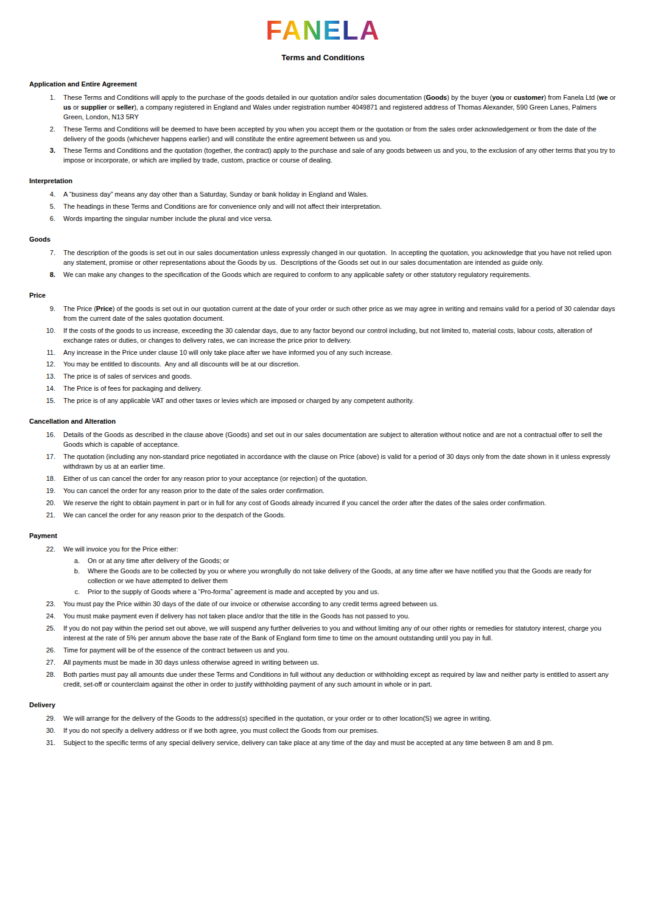FANELA
Terms and Conditions
Application and Entire Agreement
These Terms and Conditions will apply to the purchase of the goods detailed in our quotation and/or sales documentation (Goods) by the buyer (you or customer) from Fanela Ltd (we or us or supplier or seller), a company registered in England and Wales under registration number 4049871 and registered address of Thomas Alexander, 590 Green Lanes, Palmers Green, London, N13 5RY
These Terms and Conditions will be deemed to have been accepted by you when you accept them or the quotation or from the sales order acknowledgement or from the date of the delivery of the goods (whichever happens earlier) and will constitute the entire agreement between us and you.
These Terms and Conditions and the quotation (together, the contract) apply to the purchase and sale of any goods between us and you, to the exclusion of any other terms that you try to impose or incorporate, or which are implied by trade, custom, practice or course of dealing.
Interpretation
A “business day” means any day other than a Saturday, Sunday or bank holiday in England and Wales.
The headings in these Terms and Conditions are for convenience only and will not affect their interpretation.
Words imparting the singular number include the plural and vice versa.
Goods
The description of the goods is set out in our sales documentation unless expressly changed in our quotation. In accepting the quotation, you acknowledge that you have not relied upon any statement, promise or other representations about the Goods by us. Descriptions of the Goods set out in our sales documentation are intended as guide only.
We can make any changes to the specification of the Goods which are required to conform to any applicable safety or other statutory regulatory requirements.
Price
The Price (Price) of the goods is set out in our quotation current at the date of your order or such other price as we may agree in writing and remains valid for a period of 30 calendar days from the current date of the sales quotation document.
If the costs of the goods to us increase, exceeding the 30 calendar days, due to any factor beyond our control including, but not limited to, material costs, labour costs, alteration of exchange rates or duties, or changes to delivery rates, we can increase the price prior to delivery.
Any increase in the Price under clause 10 will only take place after we have informed you of any such increase.
You may be entitled to discounts. Any and all discounts will be at our discretion.
The price is of sales of services and goods.
The Price is of fees for packaging and delivery.
The price is of any applicable VAT and other taxes or levies which are imposed or charged by any competent authority.
Cancellation and Alteration
Details of the Goods as described in the clause above (Goods) and set out in our sales documentation are subject to alteration without notice and are not a contractual offer to sell the Goods which is capable of acceptance.
The quotation (including any non-standard price negotiated in accordance with the clause on Price (above) is valid for a period of 30 days only from the date shown in it unless expressly withdrawn by us at an earlier time.
Either of us can cancel the order for any reason prior to your acceptance (or rejection) of the quotation.
You can cancel the order for any reason prior to the date of the sales order confirmation.
We reserve the right to obtain payment in part or in full for any cost of Goods already incurred if you cancel the order after the dates of the sales order confirmation.
We can cancel the order for any reason prior to the despatch of the Goods.
Payment
We will invoice you for the Price either:
On or at any time after delivery of the Goods; or
Where the Goods are to be collected by you or where you wrongfully do not take delivery of the Goods, at any time after we have notified you that the Goods are ready for collection or we have attempted to deliver them
Prior to the supply of Goods where a “Pro-forma” agreement is made and accepted by you and us.
You must pay the Price within 30 days of the date of our invoice or otherwise according to any credit terms agreed between us.
You must make payment even if delivery has not taken place and/or that the title in the Goods has not passed to you.
If you do not pay within the period set out above, we will suspend any further deliveries to you and without limiting any of our other rights or remedies for statutory interest, charge you interest at the rate of 5% per annum above the base rate of the Bank of England form time to time on the amount outstanding until you pay in full.
Time for payment will be of the essence of the contract between us and you.
All payments must be made in 30 days unless otherwise agreed in writing between us.
Both parties must pay all amounts due under these Terms and Conditions in full without any deduction or withholding except as required by law and neither party is entitled to assert any credit, set-off or counterclaim against the other in order to justify withholding payment of any such amount in whole or in part.
Delivery
We will arrange for the delivery of the Goods to the address(s) specified in the quotation, or your order or to other location(S) we agree in writing.
If you do not specify a delivery address or if we both agree, you must collect the Goods from our premises.
Subject to the specific terms of any special delivery service, delivery can take place at any time of the day and must be accepted at any time between 8 am and 8 pm.